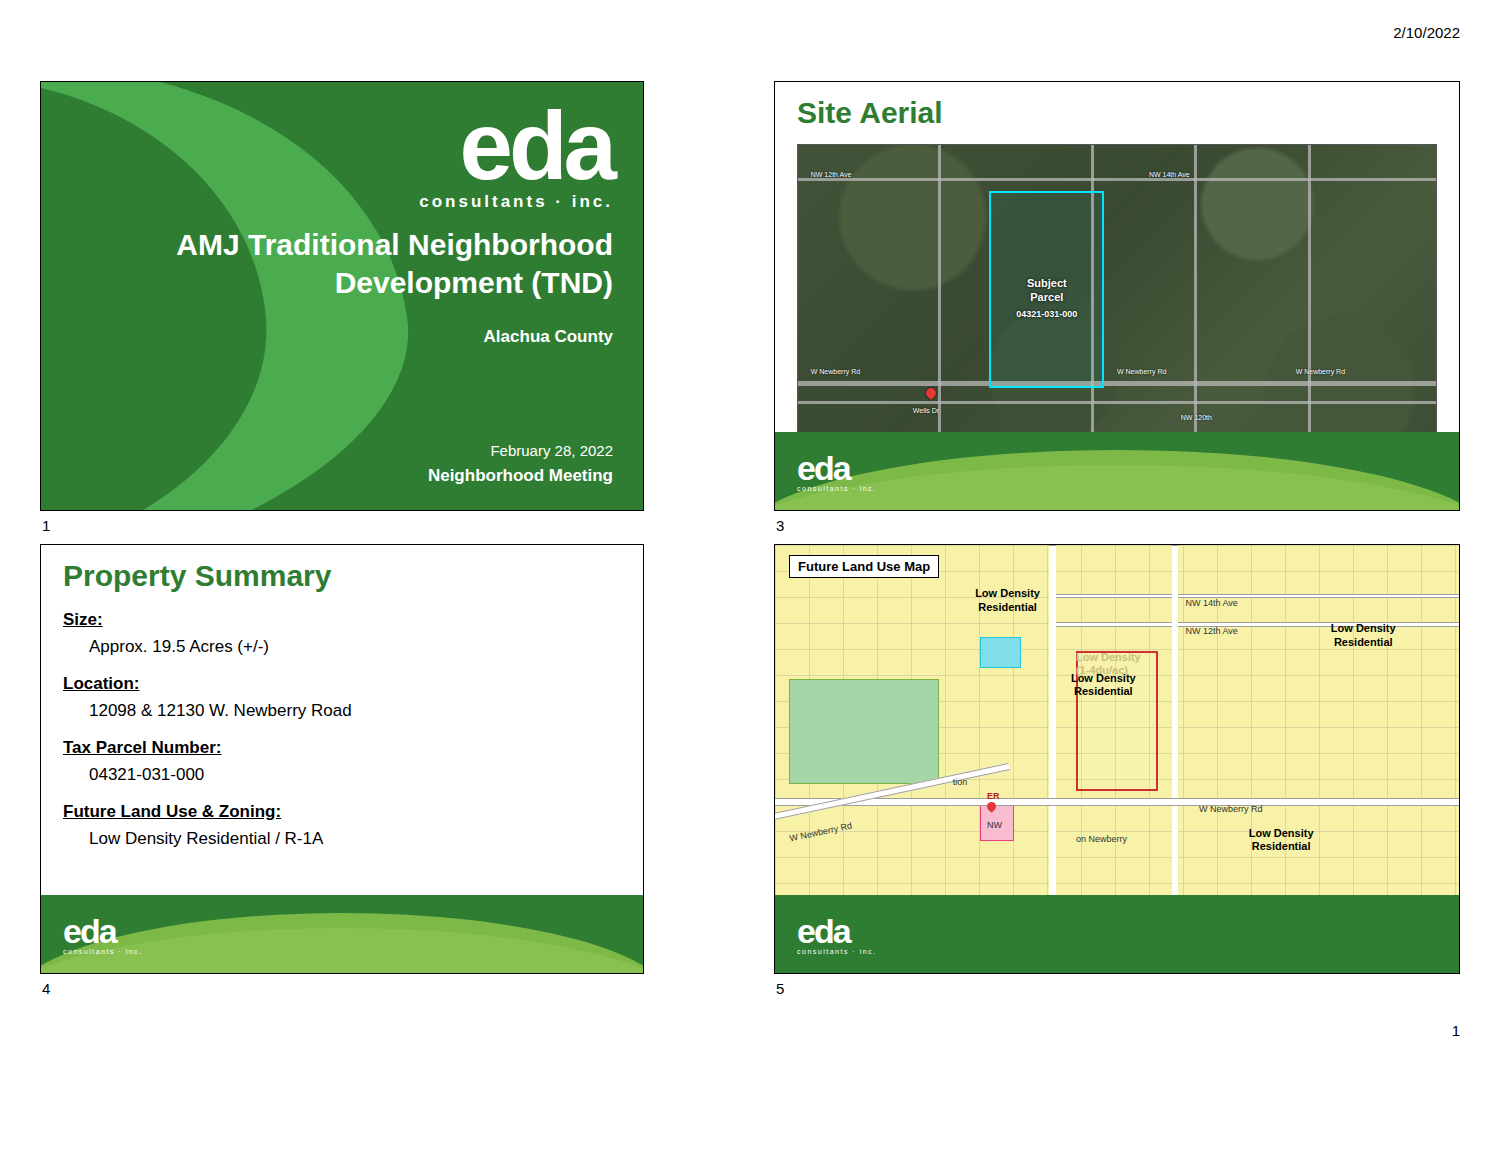2/10/2022
eda
consultants · inc.
AMJ Traditional Neighborhood
Development (TND)
Alachua County
February 28, 2022
Neighborhood Meeting
1
Site Aerial
Subject
Parcel
04321-031-000
W Newberry Rd
W Newberry Rd
W Newberry Rd
NW 12th Ave
NW 14th Ave
Wells Dr
NW 120th
eda
consultants · inc.
3
Property Summary
Size:
Approx. 19.5 Acres (+/-)
Location:
12098 & 12130 W. Newberry Road
Tax Parcel Number:
04321-031-000
Future Land Use & Zoning:
Low Density Residential / R-1A
eda
consultants · inc.
4
Future Land Use Map
Low Density
(1-4du/ac)
Low Density
Residential
Low Density
Residential
Low Density
Residential
Low Density
Residential
W Newberry Rd
W Newberry Rd
on Newberry
NW 14th Ave
NW 12th Ave
tion
ER
NW
eda
consultants · inc.
5
1